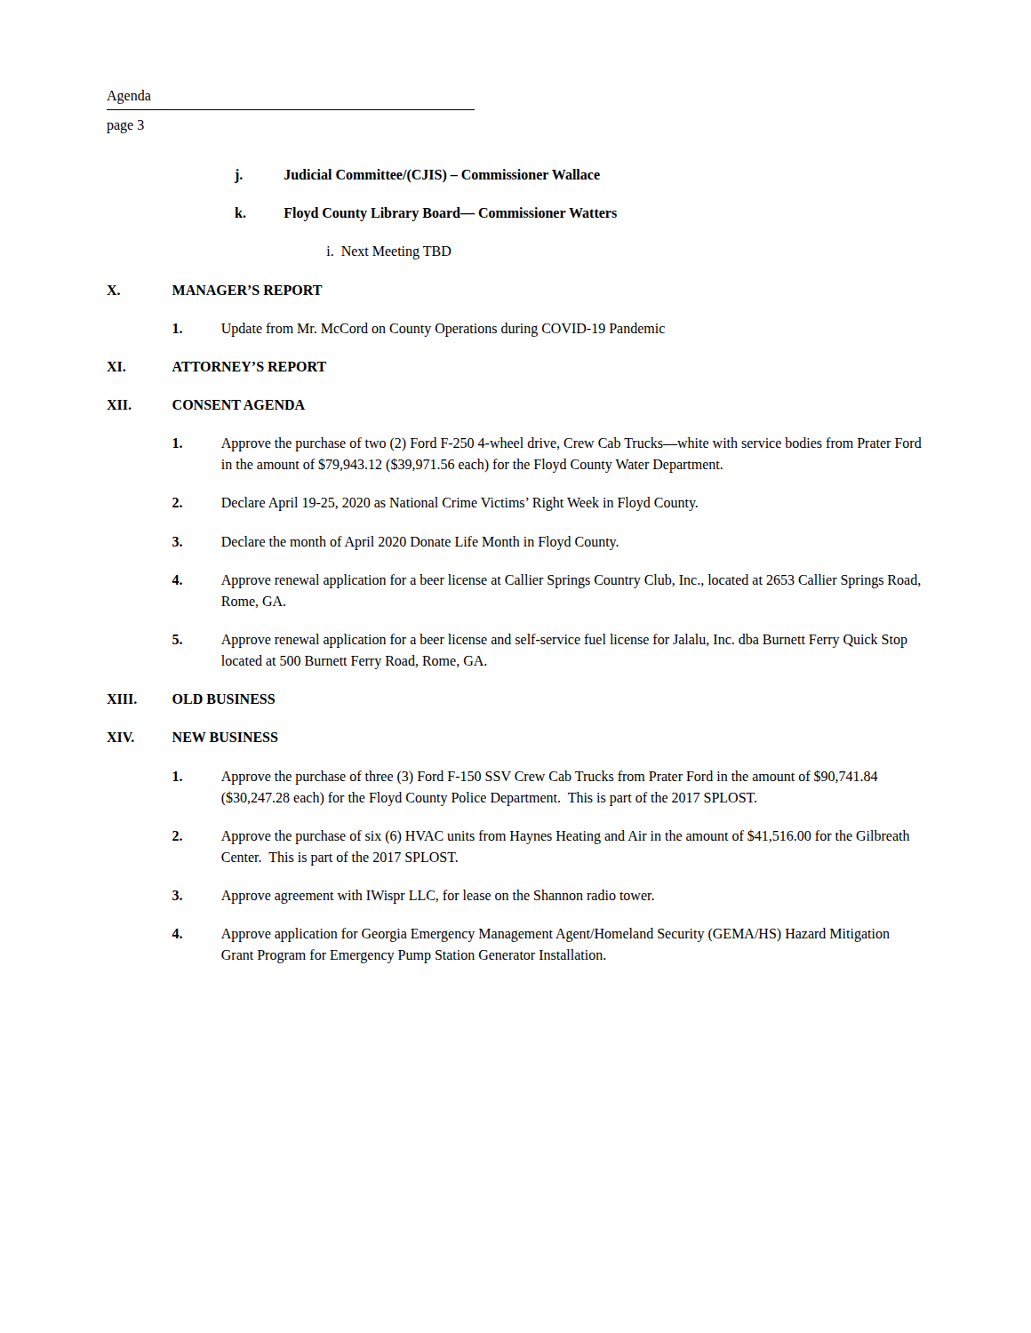Agenda
page 3
| | j. | Judicial Committee/(CJIS) – Commissioner Wallace |
| | k. | Floyd County Library Board— Commissioner Watters |
| | | i. Next Meeting TBD |
| X. | MANAGER’S REPORT |
| | 1. | Update from Mr. McCord on County Operations during COVID-19 Pandemic |
| XI. | ATTORNEY’S REPORT |
| XII. | CONSENT AGENDA |
| | 1. | Approve the purchase of two (2) Ford F-250 4-wheel drive, Crew Cab Trucks—white with service bodies from Prater Ford in the amount of $79,943.12 ($39,971.56 each) for the Floyd County Water Department. |
| | 2. | Declare April 19-25, 2020 as National Crime Victims’ Right Week in Floyd County. |
| | 3. | Declare the month of April 2020 Donate Life Month in Floyd County. |
| | 4. | Approve renewal application for a beer license at Callier Springs Country Club, Inc., located at 2653 Callier Springs Road, Rome, GA. |
| | 5. | Approve renewal application for a beer license and self-service fuel license for Jalalu, Inc. dba Burnett Ferry Quick Stop located at 500 Burnett Ferry Road, Rome, GA. |
| XIII. | OLD BUSINESS |
| XIV. | NEW BUSINESS |
| | 1. | Approve the purchase of three (3) Ford F-150 SSV Crew Cab Trucks from Prater Ford in the amount of $90,741.84 ($30,247.28 each) for the Floyd County Police Department. This is part of the 2017 SPLOST. |
| | 2. | Approve the purchase of six (6) HVAC units from Haynes Heating and Air in the amount of $41,516.00 for the Gilbreath Center. This is part of the 2017 SPLOST. |
| | 3. | Approve agreement with IWispr LLC, for lease on the Shannon radio tower. |
| | 4. | Approve application for Georgia Emergency Management Agent/Homeland Security (GEMA/HS) Hazard Mitigation Grant Program for Emergency Pump Station Generator Installation. |